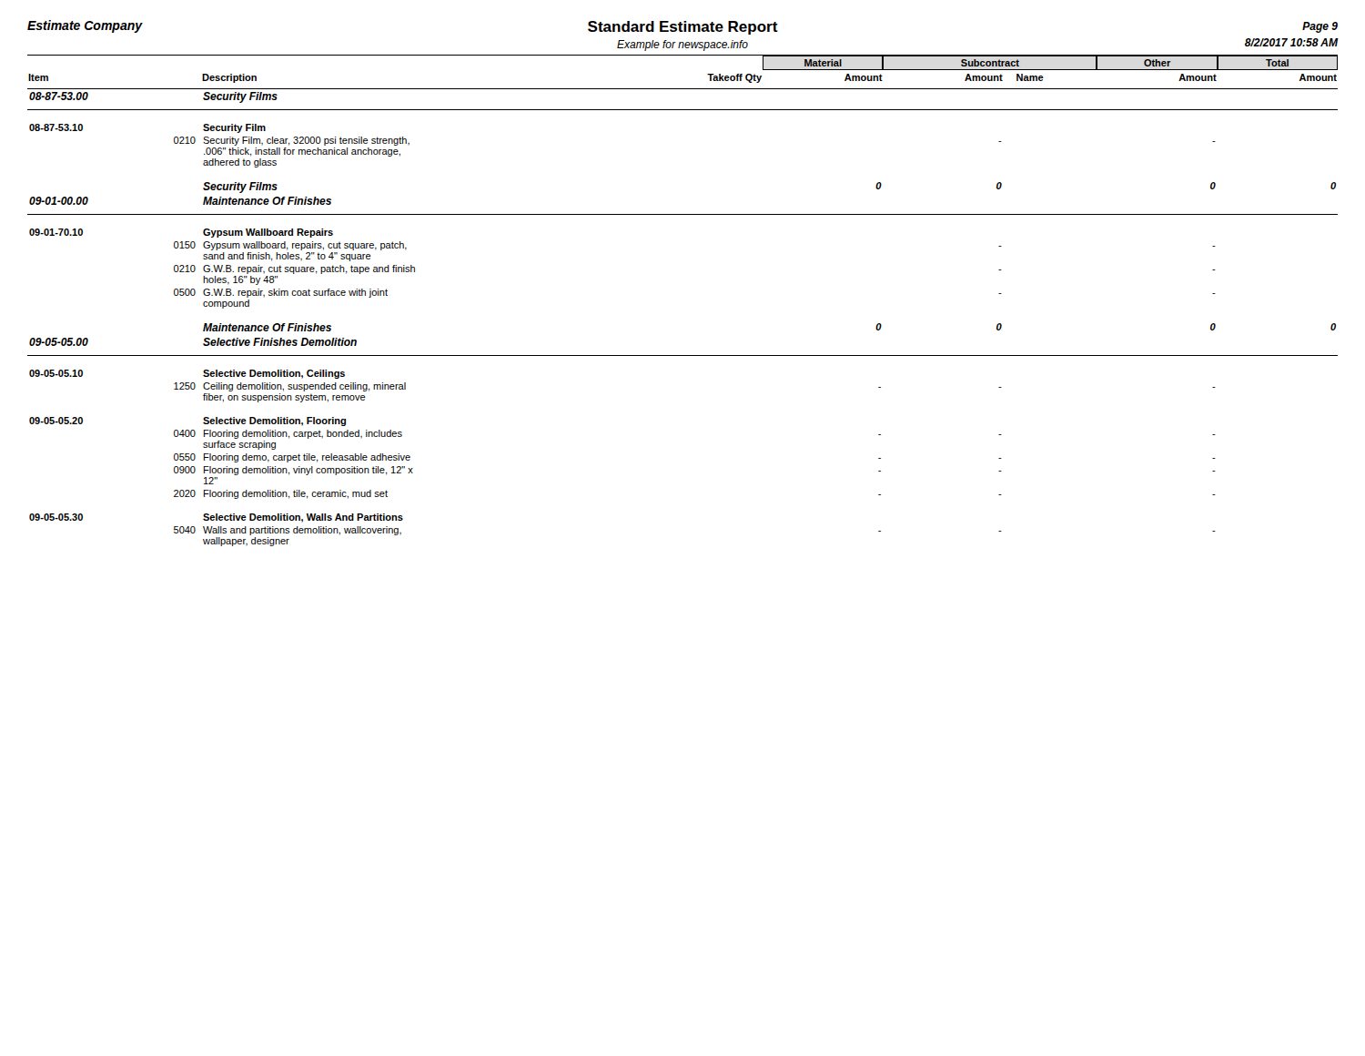Estimate Company
Standard Estimate Report
Example for newspace.info
Page 9
8/2/2017 10:58 AM
| | Material | Subcontract | Other | Total |
| Item | | Description | Takeoff Qty | Amount | Amount | Name | Amount | Amount |
| 08-87-53.00 | | Security Films | |
| 08-87-53.10 | | Security Film | |
| | 0210 | Security Film, clear, 32000 psi tensile strength, .006" thick, install for mechanical anchorage, adhered to glass | | | - | | - | |
| | Security Films | | 0 | 0 | | 0 | 0 |
| 09-01-00.00 | | Maintenance Of Finishes | |
| 09-01-70.10 | | Gypsum Wallboard Repairs | |
| | 0150 | Gypsum wallboard, repairs, cut square, patch, sand and finish, holes, 2" to 4" square | | | - | | - | |
| | 0210 | G.W.B. repair, cut square, patch, tape and finish holes, 16" by 48" | | | - | | - | |
| | 0500 | G.W.B. repair, skim coat surface with joint compound | | | - | | - | |
| | Maintenance Of Finishes | | 0 | 0 | | 0 | 0 |
| 09-05-05.00 | | Selective Finishes Demolition | |
| 09-05-05.10 | | Selective Demolition, Ceilings | |
| | 1250 | Ceiling demolition, suspended ceiling, mineral fiber, on suspension system, remove | | - | - | | - | |
| 09-05-05.20 | | Selective Demolition, Flooring | |
| | 0400 | Flooring demolition, carpet, bonded, includes surface scraping | | - | - | | - | |
| | 0550 | Flooring demo, carpet tile, releasable adhesive | | - | - | | - | |
| | 0900 | Flooring demolition, vinyl composition tile, 12" x 12" | | - | - | | - | |
| | 2020 | Flooring demolition, tile, ceramic, mud set | | - | - | | - | |
| 09-05-05.30 | | Selective Demolition, Walls And Partitions | |
| | 5040 | Walls and partitions demolition, wallcovering, wallpaper, designer | | - | - | | - | |